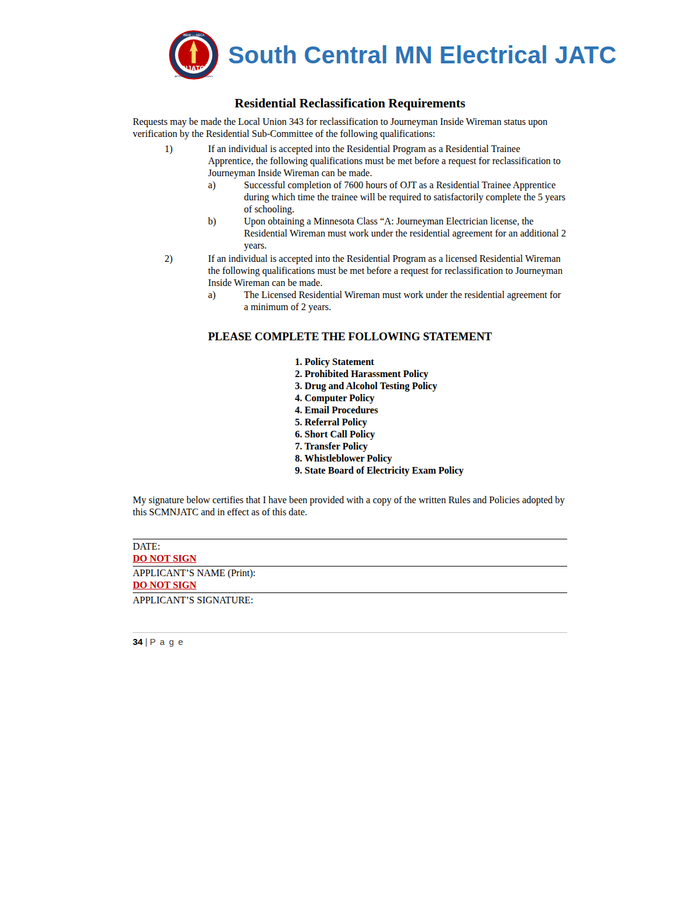NJATC IBEW — NECA APPRENTICESHIP & TRAINING
South Central MN Electrical JATC
Residential Reclassification Requirements
Requests may be made the Local Union 343 for reclassification to Journeyman Inside Wireman status upon verification by the Residential Sub-Committee of the following qualifications:
1) If an individual is accepted into the Residential Program as a Residential Trainee Apprentice, the following qualifications must be met before a request for reclassification to Journeyman Inside Wireman can be made.
a) Successful completion of 7600 hours of OJT as a Residential Trainee Apprentice during which time the trainee will be required to satisfactorily complete the 5 years of schooling.
b) Upon obtaining a Minnesota Class “A: Journeyman Electrician license, the Residential Wireman must work under the residential agreement for an additional 2 years.
2) If an individual is accepted into the Residential Program as a licensed Residential Wireman the following qualifications must be met before a request for reclassification to Journeyman Inside Wireman can be made.
a) The Licensed Residential Wireman must work under the residential agreement for a minimum of 2 years.
PLEASE COMPLETE THE FOLLOWING STATEMENT
1. Policy Statement
2. Prohibited Harassment Policy
3. Drug and Alcohol Testing Policy
4. Computer Policy
4. Email Procedures
5. Referral Policy
6. Short Call Policy
7. Transfer Policy
8. Whistleblower Policy
9. State Board of Electricity Exam Policy
My signature below certifies that I have been provided with a copy of the written Rules and Policies adopted by this SCMNJATC and in effect as of this date.
DATE:
DO NOT SIGN
APPLICANT’S NAME (Print):
DO NOT SIGN
APPLICANT’S SIGNATURE:
34 | P a g e